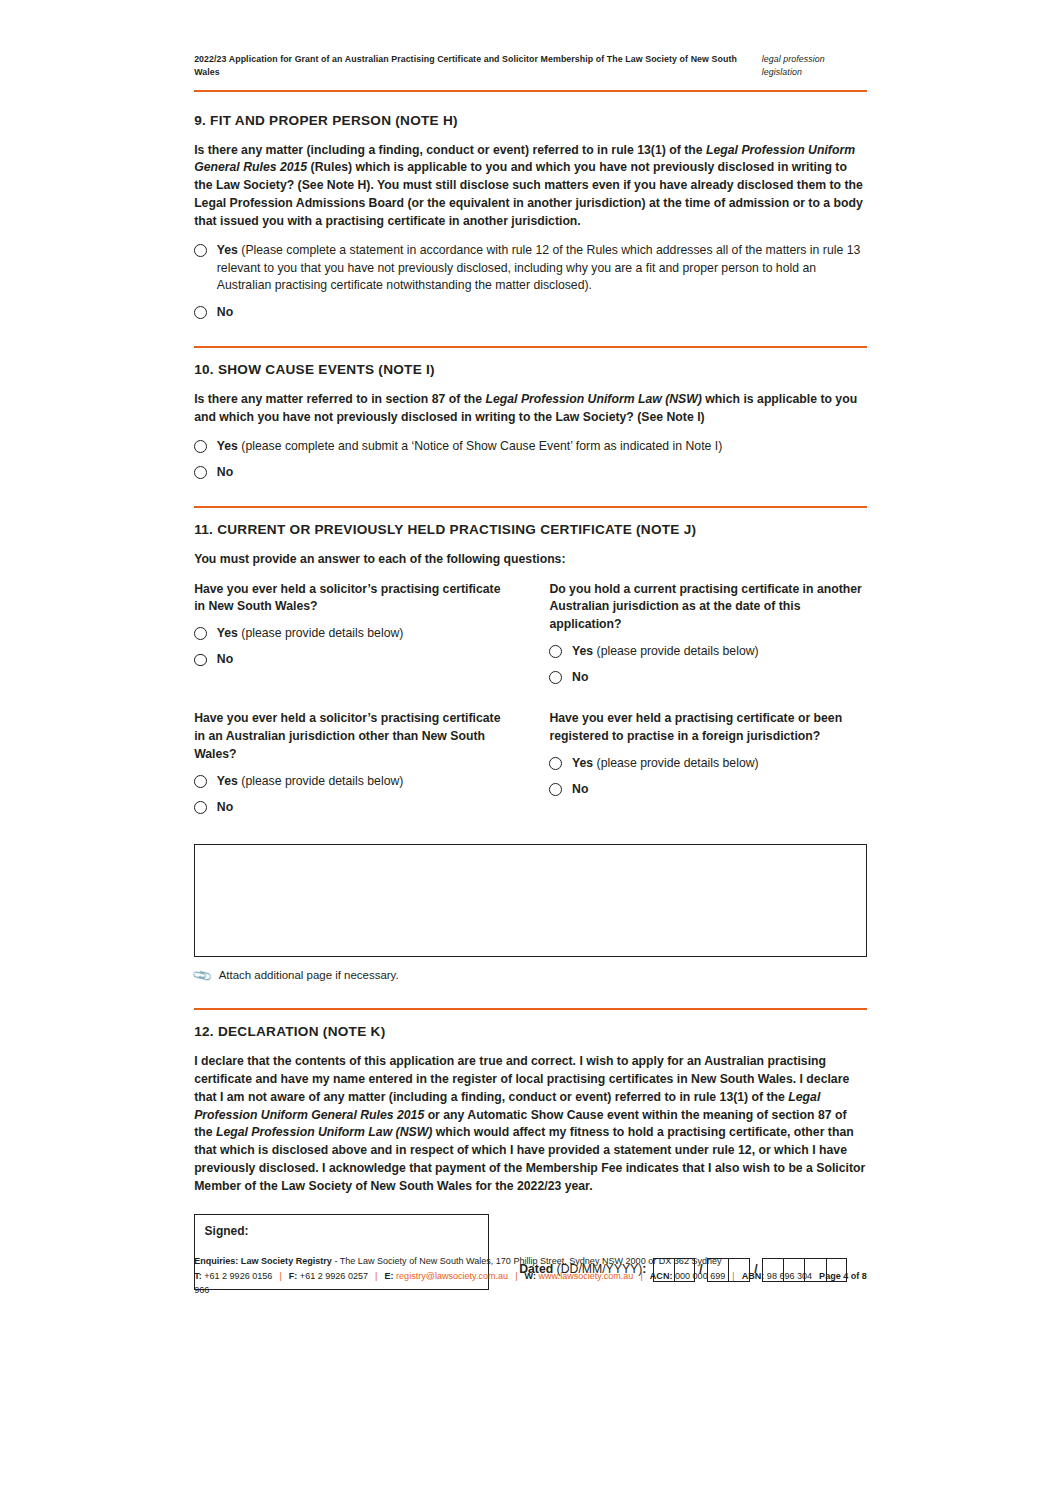2022/23 Application for Grant of an Australian Practising Certificate and Solicitor Membership of The Law Society of New South Wales
legal profession legislation
9. Fit and Proper Person (Note H)
Is there any matter (including a finding, conduct or event) referred to in rule 13(1) of the Legal Profession Uniform General Rules 2015 (Rules) which is applicable to you and which you have not previously disclosed in writing to the Law Society? (See Note H). You must still disclose such matters even if you have already disclosed them to the Legal Profession Admissions Board (or the equivalent in another jurisdiction) at the time of admission or to a body that issued you with a practising certificate in another jurisdiction.
Yes (Please complete a statement in accordance with rule 12 of the Rules which addresses all of the matters in rule 13 relevant to you that you have not previously disclosed, including why you are a fit and proper person to hold an Australian practising certificate notwithstanding the matter disclosed).
No
10. Show Cause Events (Note I)
Is there any matter referred to in section 87 of the Legal Profession Uniform Law (NSW) which is applicable to you and which you have not previously disclosed in writing to the Law Society? (See Note I)
Yes (please complete and submit a ‘Notice of Show Cause Event’ form as indicated in Note I)
No
11. Current or Previously Held Practising Certificate (Note J)
You must provide an answer to each of the following questions:
Have you ever held a solicitor’s practising certificate in New South Wales?
Yes (please provide details below)
No
Do you hold a current practising certificate in another Australian jurisdiction as at the date of this application?
Yes (please provide details below)
No
Have you ever held a solicitor’s practising certificate in an Australian jurisdiction other than New South Wales?
Yes (please provide details below)
No
Have you ever held a practising certificate or been registered to practise in a foreign jurisdiction?
Yes (please provide details below)
No
📎 Attach additional page if necessary.
12. Declaration (Note K)
I declare that the contents of this application are true and correct. I wish to apply for an Australian practising certificate and have my name entered in the register of local practising certificates in New South Wales. I declare that I am not aware of any matter (including a finding, conduct or event) referred to in rule 13(1) of the Legal Profession Uniform General Rules 2015 or any Automatic Show Cause event within the meaning of section 87 of the Legal Profession Uniform Law (NSW) which would affect my fitness to hold a practising certificate, other than that which is disclosed above and in respect of which I have provided a statement under rule 12, or which I have previously disclosed. I acknowledge that payment of the Membership Fee indicates that I also wish to be a Solicitor Member of the Law Society of New South Wales for the 2022/23 year.
Signed:
Dated (DD/MM/YYYY): / /
Enquiries: Law Society Registry - The Law Society of New South Wales, 170 Phillip Street, Sydney NSW 2000 or DX 362 Sydney
T: +61 2 9926 0156 | F: +61 2 9926 0257 | E: registry@lawsociety.com.au | W: www.lawsociety.com.au | ACN: 000 000 699 | ABN: 98 696 304 966
Page 4 of 8